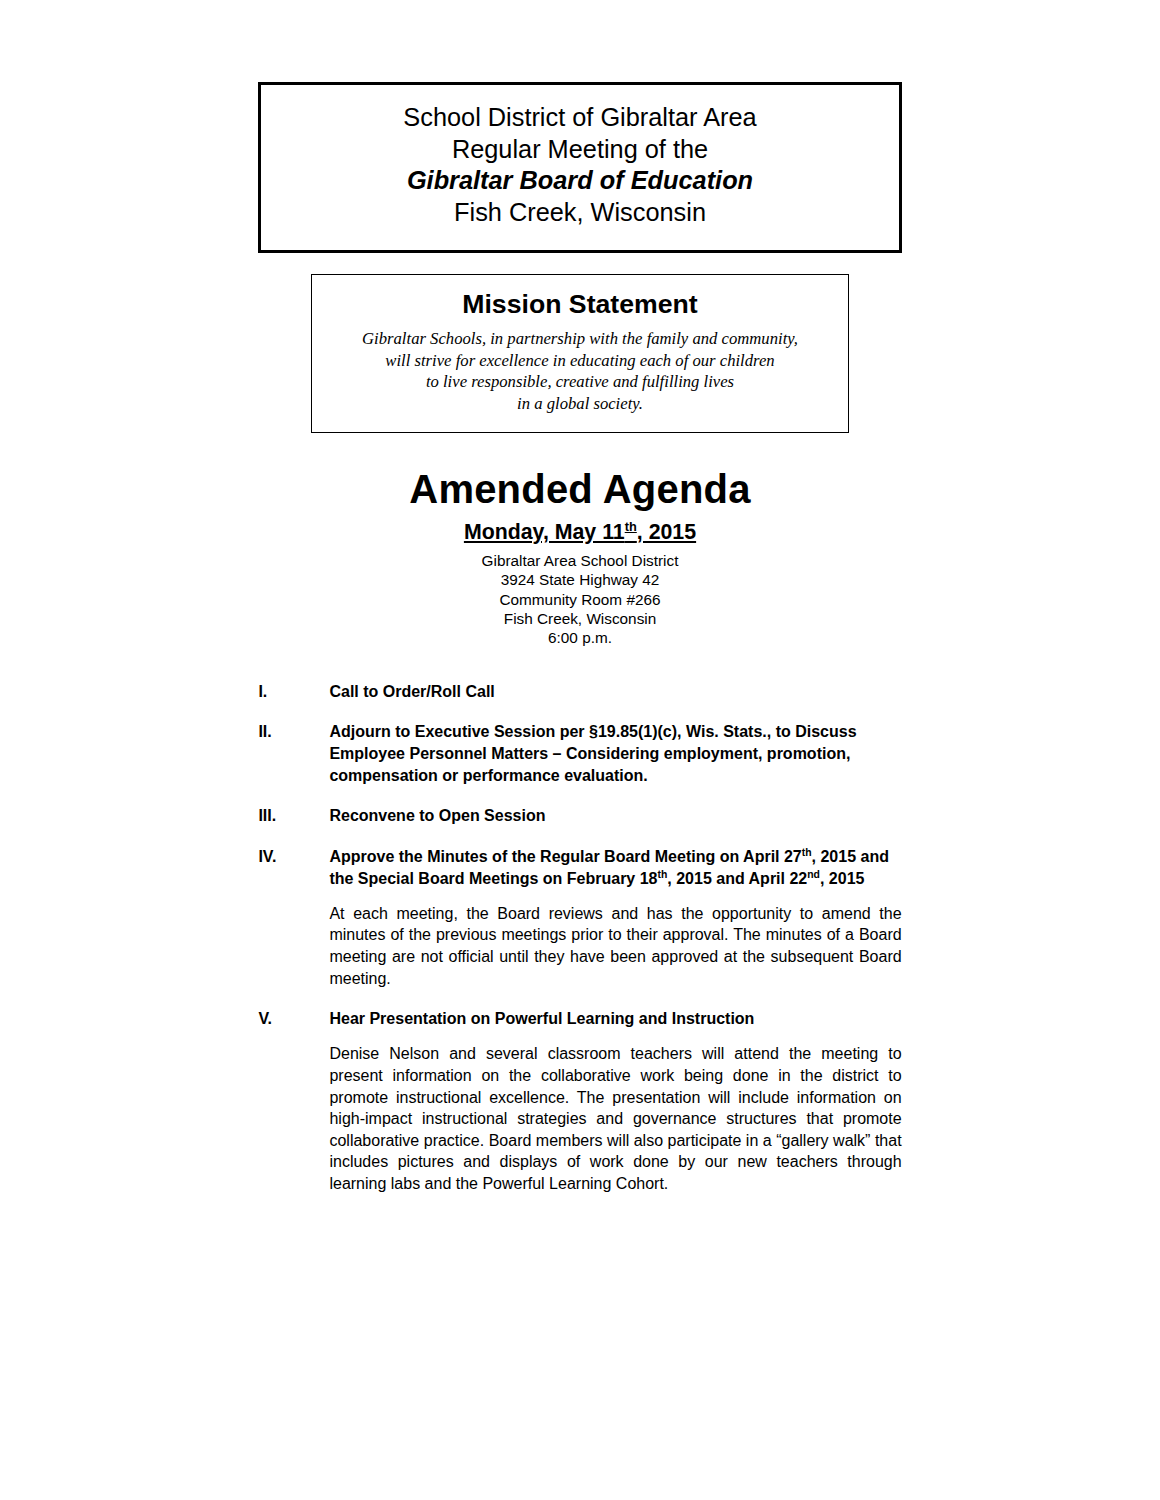School District of Gibraltar Area
Regular Meeting of the
Gibraltar Board of Education
Fish Creek, Wisconsin
Mission Statement
Gibraltar Schools, in partnership with the family and community,
will strive for excellence in educating each of our children
to live responsible, creative and fulfilling lives
in a global society.
Amended Agenda
Monday, May 11th, 2015
Gibraltar Area School District
3924 State Highway 42
Community Room #266
Fish Creek, Wisconsin
6:00 p.m.
I.
Call to Order/Roll Call
II.
Adjourn to Executive Session per §19.85(1)(c), Wis. Stats., to Discuss Employee Personnel Matters – Considering employment, promotion, compensation or performance evaluation.
III.
Reconvene to Open Session
IV.
Approve the Minutes of the Regular Board Meeting on April 27th, 2015 and the Special Board Meetings on February 18th, 2015 and April 22nd, 2015
At each meeting, the Board reviews and has the opportunity to amend the minutes of the previous meetings prior to their approval. The minutes of a Board meeting are not official until they have been approved at the subsequent Board meeting.
V.
Hear Presentation on Powerful Learning and Instruction
Denise Nelson and several classroom teachers will attend the meeting to present information on the collaborative work being done in the district to promote instructional excellence. The presentation will include information on high-impact instructional strategies and governance structures that promote collaborative practice. Board members will also participate in a “gallery walk” that includes pictures and displays of work done by our new teachers through learning labs and the Powerful Learning Cohort.